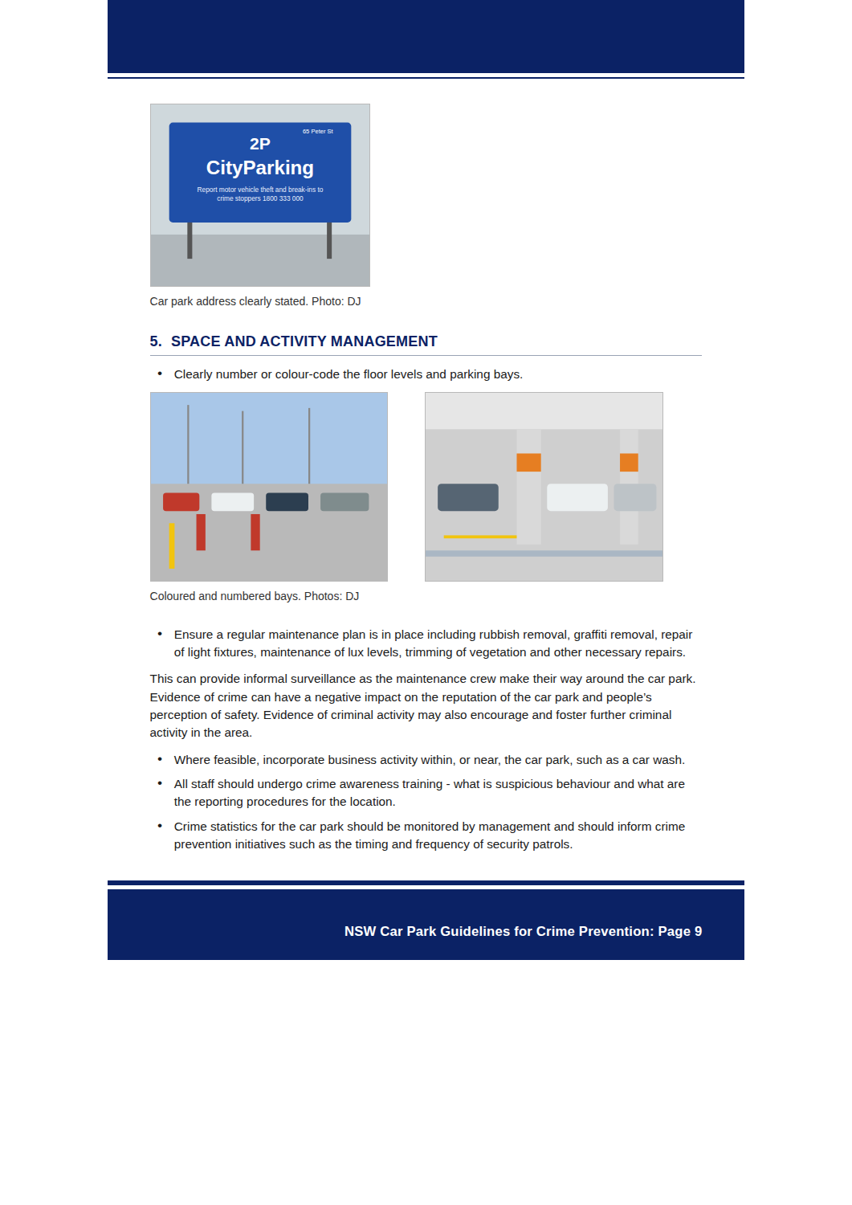Car park address clearly stated. Photo: DJ
5. SPACE AND ACTIVITY MANAGEMENT
Clearly number or colour-code the floor levels and parking bays.
Coloured and numbered bays. Photos: DJ
Ensure a regular maintenance plan is in place including rubbish removal, graffiti removal, repair of light fixtures, maintenance of lux levels, trimming of vegetation and other necessary repairs.
This can provide informal surveillance as the maintenance crew make their way around the car park. Evidence of crime can have a negative impact on the reputation of the car park and people’s perception of safety. Evidence of criminal activity may also encourage and foster further criminal activity in the area.
Where feasible, incorporate business activity within, or near, the car park, such as a car wash.
All staff should undergo crime awareness training - what is suspicious behaviour and what are the reporting procedures for the location.
Crime statistics for the car park should be monitored by management and should inform crime prevention initiatives such as the timing and frequency of security patrols.
NSW Car Park Guidelines for Crime Prevention: Page 9